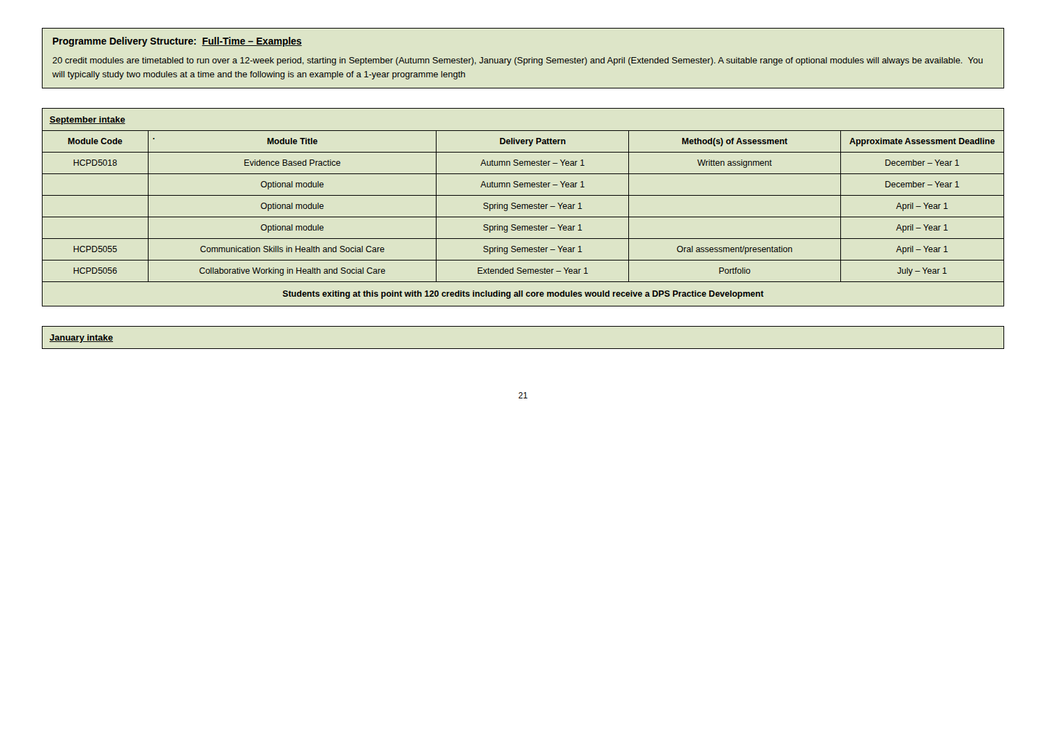Programme Delivery Structure: Full-Time – Examples
20 credit modules are timetabled to run over a 12-week period, starting in September (Autumn Semester), January (Spring Semester) and April (Extended Semester). A suitable range of optional modules will always be available. You will typically study two modules at a time and the following is an example of a 1-year programme length
September intake
| Module Code | . Module Title | Delivery Pattern | Method(s) of Assessment | Approximate Assessment Deadline |
| --- | --- | --- | --- | --- |
| HCPD5018 | Evidence Based Practice | Autumn Semester – Year 1 | Written assignment | December – Year 1 |
| | Optional module | Autumn Semester – Year 1 | | December – Year 1 |
| | Optional module | Spring Semester – Year 1 | | April – Year 1 |
| | Optional module | Spring Semester – Year 1 | | April – Year 1 |
| HCPD5055 | Communication Skills in Health and Social Care | Spring Semester – Year 1 | Oral assessment/presentation | April – Year 1 |
| HCPD5056 | Collaborative Working in Health and Social Care | Extended Semester – Year 1 | Portfolio | July – Year 1 |
| Students exiting at this point with 120 credits including all core modules would receive a DPS Practice Development |
January intake
21